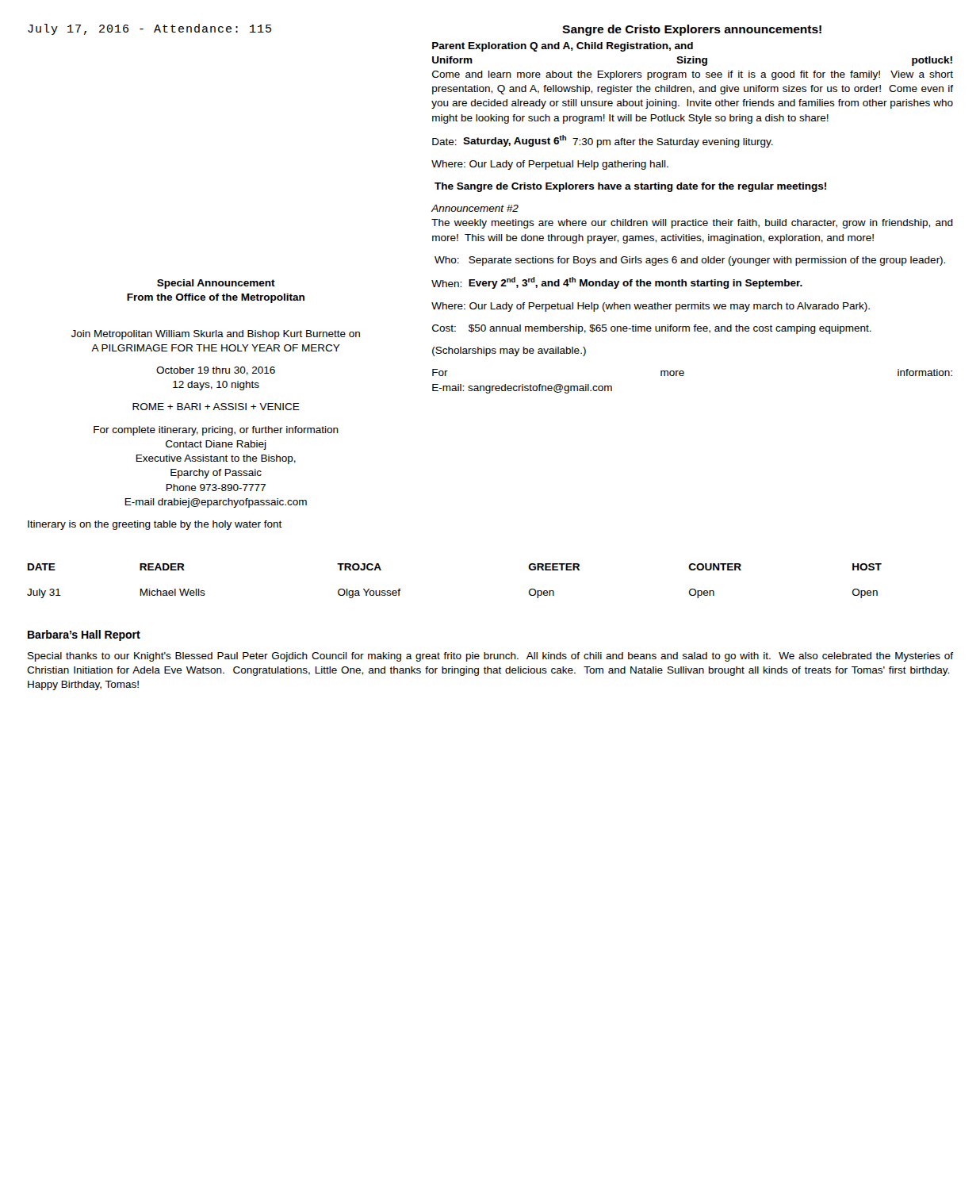July 17, 2016 - Attendance: 115
Special Announcement
From the Office of the Metropolitan
Join Metropolitan William Skurla and Bishop Kurt Burnette on
A PILGRIMAGE FOR THE HOLY YEAR OF MERCY
October 19 thru 30, 2016
12 days, 10 nights
ROME + BARI + ASSISI + VENICE
For complete itinerary, pricing, or further information
Contact Diane Rabiej
Executive Assistant to the Bishop,
Eparchy of Passaic
Phone 973-890-7777
E-mail drabiej@eparchyofpassaic.com
Itinerary is on the greeting table by the holy water font
Sangre de Cristo Explorers announcements!
Parent Exploration Q and A, Child Registration, and
Uniform Sizing potluck!
Come and learn more about the Explorers program to see if it is a good fit for the family! View a short presentation, Q and A, fellowship, register the children, and give uniform sizes for us to order! Come even if you are decided already or still unsure about joining. Invite other friends and families from other parishes who might be looking for such a program! It will be Potluck Style so bring a dish to share!
Date: Saturday, August 6th 7:30 pm after the Saturday evening liturgy.
Where: Our Lady of Perpetual Help gathering hall.
The Sangre de Cristo Explorers have a starting date for the regular meetings!
Announcement #2
The weekly meetings are where our children will practice their faith, build character, grow in friendship, and more! This will be done through prayer, games, activities, imagination, exploration, and more!
Who: Separate sections for Boys and Girls ages 6 and older (younger with permission of the group leader).
When: Every 2nd, 3rd, and 4th Monday of the month starting in September.
Where: Our Lady of Perpetual Help (when weather permits we may march to Alvarado Park).
Cost: $50 annual membership, $65 one-time uniform fee, and the cost camping equipment.
(Scholarships may be available.)
For more information:
E-mail: sangredecristofne@gmail.com
| DATE | READER | TROJCA | GREETER | COUNTER | HOST |
| --- | --- | --- | --- | --- | --- |
| July 31 | Michael Wells | Olga Youssef | Open | Open | Open |
Barbara’s Hall Report
Special thanks to our Knight's Blessed Paul Peter Gojdich Council for making a great frito pie brunch. All kinds of chili and beans and salad to go with it. We also celebrated the Mysteries of Christian Initiation for Adela Eve Watson. Congratulations, Little One, and thanks for bringing that delicious cake. Tom and Natalie Sullivan brought all kinds of treats for Tomas' first birthday. Happy Birthday, Tomas!